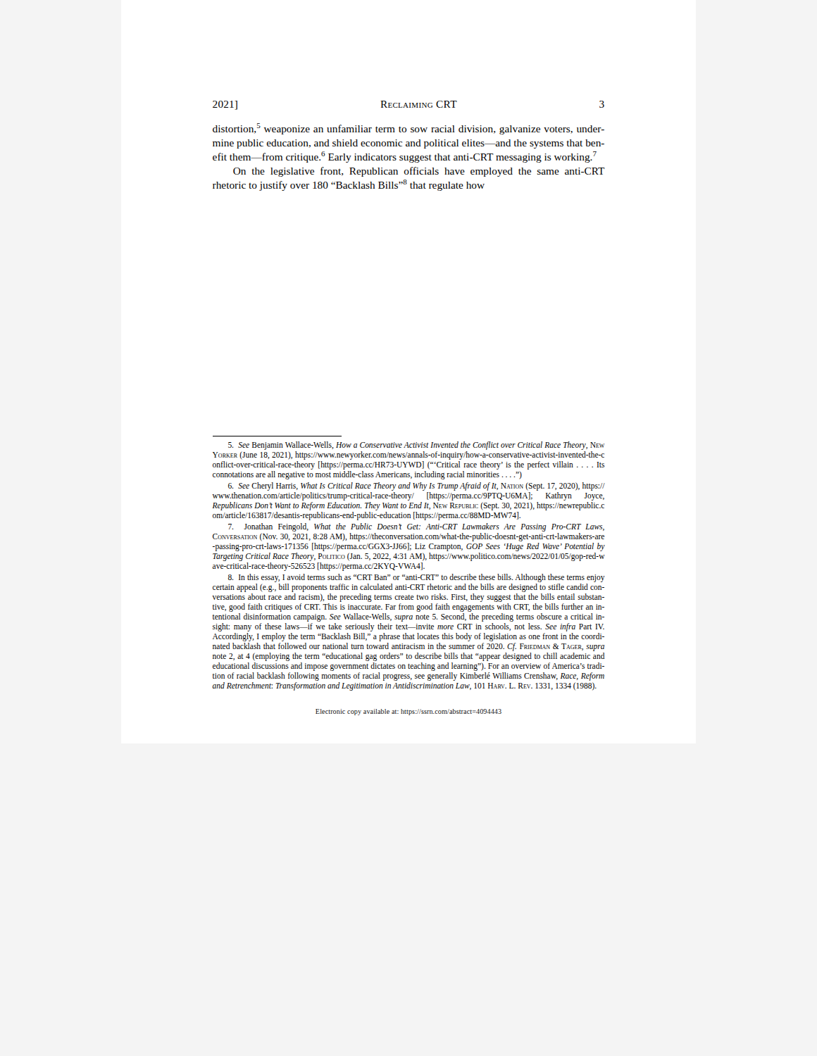2021]
Reclaiming CRT
3
distortion,5 weaponize an unfamiliar term to sow racial division, galvanize voters, undermine public education, and shield economic and political elites—and the systems that benefit them—from critique.6 Early indicators suggest that anti-CRT messaging is working.7
On the legislative front, Republican officials have employed the same anti-CRT rhetoric to justify over 180 “Backlash Bills”8 that regulate how
5. See Benjamin Wallace-Wells, How a Conservative Activist Invented the Conflict over Critical Race Theory, New Yorker (June 18, 2021), https://www.newyorker.com/news/annals-of-inquiry/how-a-conservative-activist-invented-the-conflict-over-critical-race-theory [https://perma.cc/HR73-UYWD] (“‘Critical race theory’ is the perfect villain . . . . Its connotations are all negative to most middle-class Americans, including racial minorities . . . .”)
6. See Cheryl Harris, What Is Critical Race Theory and Why Is Trump Afraid of It, Nation (Sept. 17, 2020), https://www.thenation.com/article/politics/trump-critical-race-theory/ [https://perma.cc/9PTQ-U6MA]; Kathryn Joyce, Republicans Don’t Want to Reform Education. They Want to End It, New Republic (Sept. 30, 2021), https://newrepublic.com/article/163817/desantis-republicans-end-public-education [https://perma.cc/88MD-MW74].
7. Jonathan Feingold, What the Public Doesn’t Get: Anti-CRT Lawmakers Are Passing Pro-CRT Laws, Conversation (Nov. 30, 2021, 8:28 AM), https://theconversation.com/what-the-public-doesnt-get-anti-crt-lawmakers-are-passing-pro-crt-laws-171356 [https://perma.cc/GGX3-JJ66]; Liz Crampton, GOP Sees ‘Huge Red Wave’ Potential by Targeting Critical Race Theory, Politico (Jan. 5, 2022, 4:31 AM), https://www.politico.com/news/2022/01/05/gop-red-wave-critical-race-theory-526523 [https://perma.cc/2KYQ-VWA4].
8. In this essay, I avoid terms such as “CRT Ban” or “anti-CRT” to describe these bills. Although these terms enjoy certain appeal (e.g., bill proponents traffic in calculated anti-CRT rhetoric and the bills are designed to stifle candid conversations about race and racism), the preceding terms create two risks. First, they suggest that the bills entail substantive, good faith critiques of CRT. This is inaccurate. Far from good faith engagements with CRT, the bills further an intentional disinformation campaign. See Wallace-Wells, supra note 5. Second, the preceding terms obscure a critical insight: many of these laws—if we take seriously their text—invite more CRT in schools, not less. See infra Part IV. Accordingly, I employ the term “Backlash Bill,” a phrase that locates this body of legislation as one front in the coordinated backlash that followed our national turn toward antiracism in the summer of 2020. Cf. Friedman & Tager, supra note 2, at 4 (employing the term “educational gag orders” to describe bills that “appear designed to chill academic and educational discussions and impose government dictates on teaching and learning”). For an overview of America’s tradition of racial backlash following moments of racial progress, see generally Kimberlé Williams Crenshaw, Race, Reform and Retrenchment: Transformation and Legitimation in Antidiscrimination Law, 101 Harv. L. Rev. 1331, 1334 (1988).
Electronic copy available at: https://ssrn.com/abstract=4094443